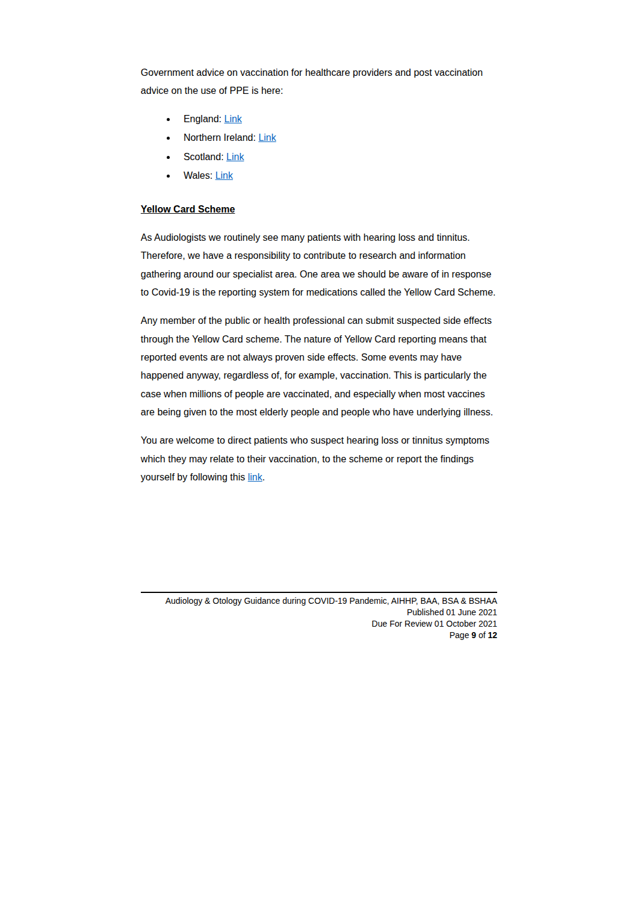Government advice on vaccination for healthcare providers and post vaccination advice on the use of PPE is here:
England: Link
Northern Ireland: Link
Scotland: Link
Wales: Link
Yellow Card Scheme
As Audiologists we routinely see many patients with hearing loss and tinnitus. Therefore, we have a responsibility to contribute to research and information gathering around our specialist area. One area we should be aware of in response to Covid-19 is the reporting system for medications called the Yellow Card Scheme.
Any member of the public or health professional can submit suspected side effects through the Yellow Card scheme. The nature of Yellow Card reporting means that reported events are not always proven side effects. Some events may have happened anyway, regardless of, for example, vaccination. This is particularly the case when millions of people are vaccinated, and especially when most vaccines are being given to the most elderly people and people who have underlying illness.
You are welcome to direct patients who suspect hearing loss or tinnitus symptoms which they may relate to their vaccination, to the scheme or report the findings yourself by following this link.
Audiology & Otology Guidance during COVID-19 Pandemic, AIHHP, BAA, BSA & BSHAA
Published 01 June 2021
Due For Review 01 October 2021
Page 9 of 12